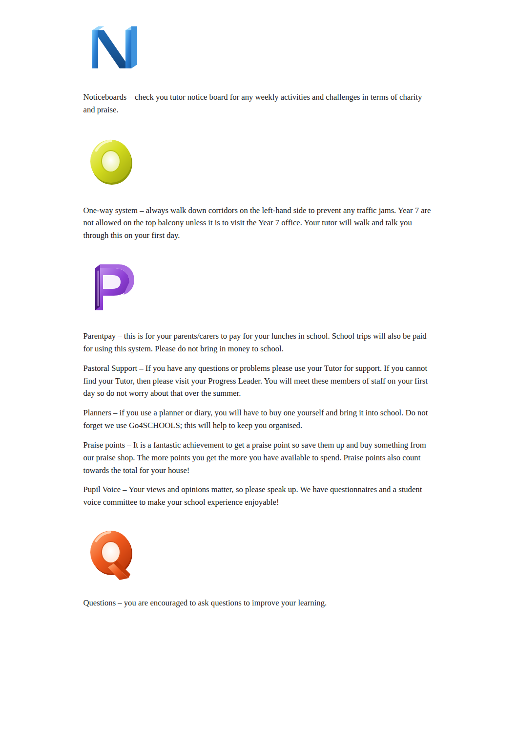Noticeboards – check you tutor notice board for any weekly activities and challenges in terms of charity and praise.
One-way system – always walk down corridors on the left-hand side to prevent any traffic jams. Year 7 are not allowed on the top balcony unless it is to visit the Year 7 office. Your tutor will walk and talk you through this on your first day.
Parentpay – this is for your parents/carers to pay for your lunches in school. School trips will also be paid for using this system. Please do not bring in money to school.
Pastoral Support – If you have any questions or problems please use your Tutor for support. If you cannot find your Tutor, then please visit your Progress Leader. You will meet these members of staff on your first day so do not worry about that over the summer.
Planners – if you use a planner or diary, you will have to buy one yourself and bring it into school. Do not forget we use Go4SCHOOLS; this will help to keep you organised.
Praise points – It is a fantastic achievement to get a praise point so save them up and buy something from our praise shop. The more points you get the more you have available to spend. Praise points also count towards the total for your house!
Pupil Voice – Your views and opinions matter, so please speak up. We have questionnaires and a student voice committee to make your school experience enjoyable!
Questions – you are encouraged to ask questions to improve your learning.